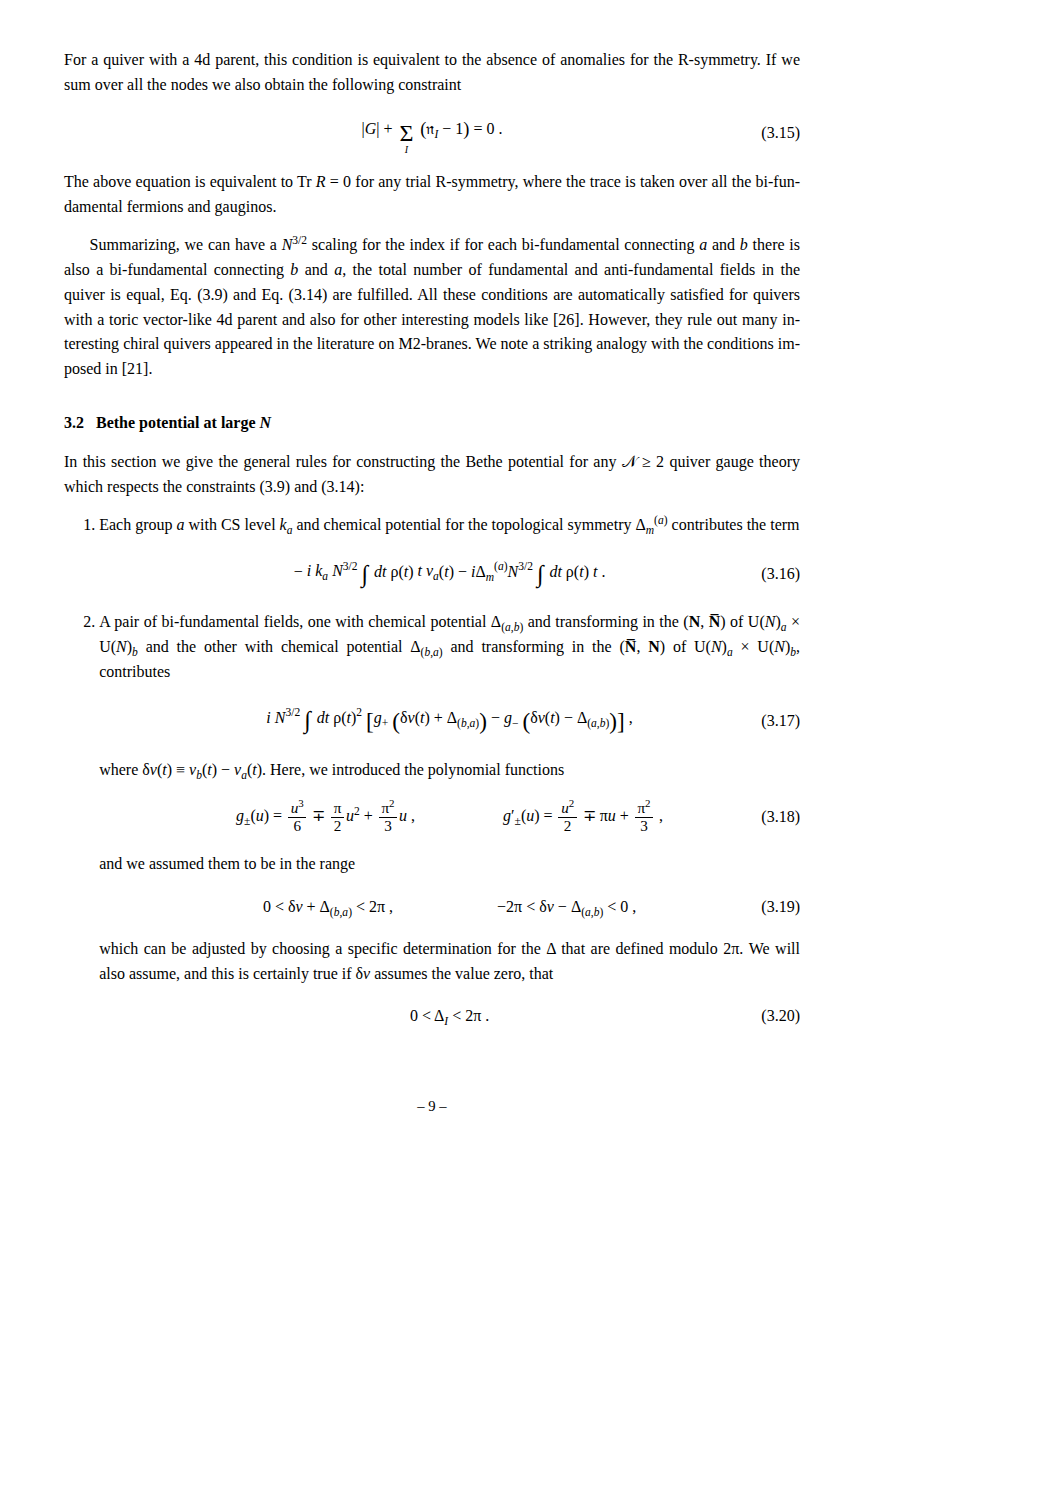For a quiver with a 4d parent, this condition is equivalent to the absence of anomalies for the R-symmetry. If we sum over all the nodes we also obtain the following constraint
|G| + ΣI (𝔫I − 1) = 0 . (3.15)
The above equation is equivalent to Tr R = 0 for any trial R-symmetry, where the trace is taken over all the bi-fundamental fermions and gauginos.
Summarizing, we can have a N3/2 scaling for the index if for each bi-fundamental connecting a and b there is also a bi-fundamental connecting b and a, the total number of fundamental and anti-fundamental fields in the quiver is equal, Eq. (3.9) and Eq. (3.14) are fulfilled. All these conditions are automatically satisfied for quivers with a toric vector-like 4d parent and also for other interesting models like [26]. However, they rule out many interesting chiral quivers appeared in the literature on M2-branes. We note a striking analogy with the conditions imposed in [21].
3.2 Bethe potential at large N
In this section we give the general rules for constructing the Bethe potential for any 𝒩 ≥ 2 quiver gauge theory which respects the constraints (3.9) and (3.14):
Each group a with CS level ka and chemical potential for the topological symmetry Δm(a) contributes the term
− i ka N3/2 ∫ dt ρ(t) t va(t) − i Δm(a)N3/2 ∫ dt ρ(t) t . (3.16)
A pair of bi-fundamental fields, one with chemical potential Δ(a,b) and transforming in the (N, N̅) of U(N)a × U(N)b and the other with chemical potential Δ(b,a) and transforming in the (N̅, N) of U(N)a × U(N)b, contributes
i N3/2 ∫ dt ρ(t)2 [g+ (δv(t) + Δ(b,a)) − g− (δv(t) − Δ(a,b))] , (3.17)
where δv(t) ≡ vb(t) − va(t). Here, we introduced the polynomial functions
g±(u) = u36 ∓ π 2 u2 + π23 u , g′±(u) = u22 ∓ πu + π23 , (3.18)
and we assumed them to be in the range
0 < δv + Δ(b,a) < 2π , −2π < δv − Δ(a,b) < 0 , (3.19)
which can be adjusted by choosing a specific determination for the Δ that are defined modulo 2π. We will also assume, and this is certainly true if δv assumes the value zero, that
0 < ΔI < 2π . (3.20)
– 9 –